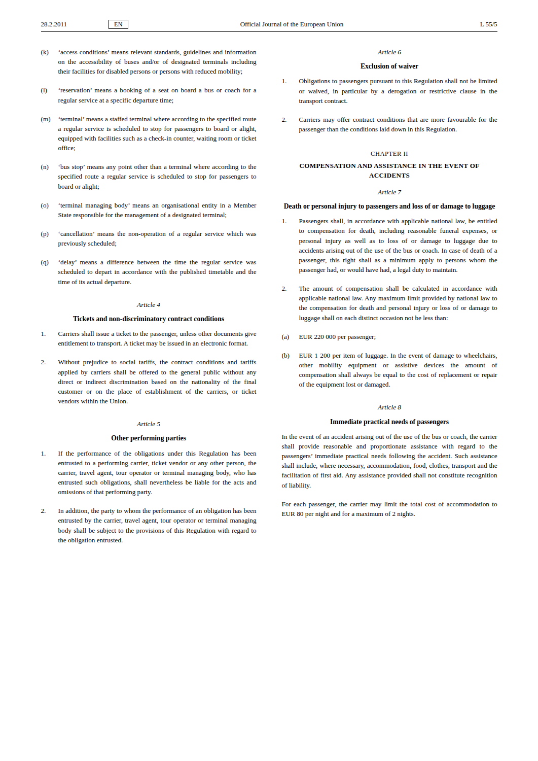28.2.2011
EN
Official Journal of the European Union
L 55/5
(k)
‘access conditions’ means relevant standards, guidelines and information on the accessibility of buses and/or of designated terminals including their facilities for disabled persons or persons with reduced mobility;
(l)
‘reservation’ means a booking of a seat on board a bus or coach for a regular service at a specific departure time;
(m)
‘terminal’ means a staffed terminal where according to the specified route a regular service is scheduled to stop for passengers to board or alight, equipped with facilities such as a check-in counter, waiting room or ticket office;
(n)
‘bus stop’ means any point other than a terminal where according to the specified route a regular service is scheduled to stop for passengers to board or alight;
(o)
‘terminal managing body’ means an organisational entity in a Member State responsible for the management of a designated terminal;
(p)
‘cancellation’ means the non-operation of a regular service which was previously scheduled;
(q)
‘delay’ means a difference between the time the regular service was scheduled to depart in accordance with the published timetable and the time of its actual departure.
Article 4
Tickets and non-discriminatory contract conditions
1.
Carriers shall issue a ticket to the passenger, unless other documents give entitlement to transport. A ticket may be issued in an electronic format.
2.
Without prejudice to social tariffs, the contract conditions and tariffs applied by carriers shall be offered to the general public without any direct or indirect discrimination based on the nationality of the final customer or on the place of establishment of the carriers, or ticket vendors within the Union.
Article 5
Other performing parties
1.
If the performance of the obligations under this Regulation has been entrusted to a performing carrier, ticket vendor or any other person, the carrier, travel agent, tour operator or terminal managing body, who has entrusted such obligations, shall nevertheless be liable for the acts and omissions of that performing party.
2.
In addition, the party to whom the performance of an obligation has been entrusted by the carrier, travel agent, tour operator or terminal managing body shall be subject to the provisions of this Regulation with regard to the obligation entrusted.
Article 6
Exclusion of waiver
1.
Obligations to passengers pursuant to this Regulation shall not be limited or waived, in particular by a derogation or restrictive clause in the transport contract.
2.
Carriers may offer contract conditions that are more favourable for the passenger than the conditions laid down in this Regulation.
CHAPTER II
COMPENSATION AND ASSISTANCE IN THE EVENT OF ACCIDENTS
Article 7
Death or personal injury to passengers and loss of or damage to luggage
1.
Passengers shall, in accordance with applicable national law, be entitled to compensation for death, including reasonable funeral expenses, or personal injury as well as to loss of or damage to luggage due to accidents arising out of the use of the bus or coach. In case of death of a passenger, this right shall as a minimum apply to persons whom the passenger had, or would have had, a legal duty to maintain.
2.
The amount of compensation shall be calculated in accordance with applicable national law. Any maximum limit provided by national law to the compensation for death and personal injury or loss of or damage to luggage shall on each distinct occasion not be less than:
(a)
EUR 220 000 per passenger;
(b)
EUR 1 200 per item of luggage. In the event of damage to wheelchairs, other mobility equipment or assistive devices the amount of compensation shall always be equal to the cost of replacement or repair of the equipment lost or damaged.
Article 8
Immediate practical needs of passengers
In the event of an accident arising out of the use of the bus or coach, the carrier shall provide reasonable and proportionate assistance with regard to the passengers’ immediate practical needs following the accident. Such assistance shall include, where necessary, accommodation, food, clothes, transport and the facilitation of first aid. Any assistance provided shall not constitute recognition of liability.
For each passenger, the carrier may limit the total cost of accommodation to EUR 80 per night and for a maximum of 2 nights.